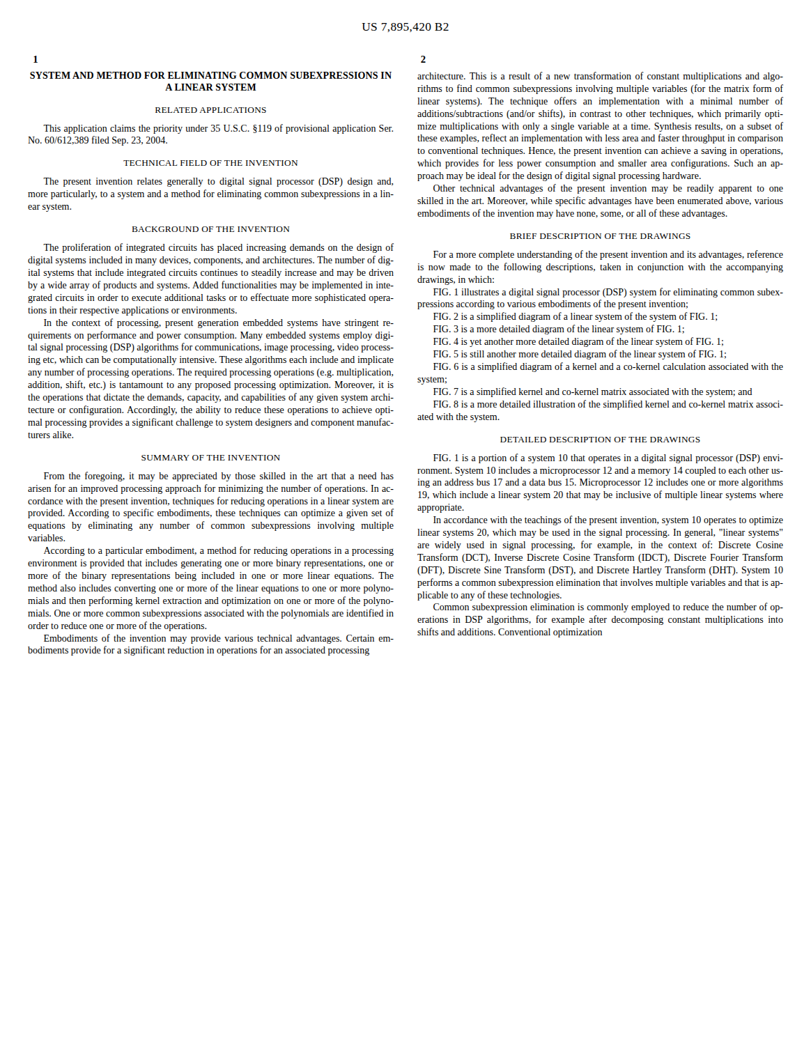US 7,895,420 B2
1
2
System and Method for Eliminating Common Subexpressions in a Linear System
Related Applications
This application claims the priority under 35 U.S.C. §119 of provisional application Ser. No. 60/612,389 filed Sep. 23, 2004.
Technical Field of the Invention
The present invention relates generally to digital signal processor (DSP) design and, more particularly, to a system and a method for eliminating common subexpressions in a linear system.
Background of the Invention
The proliferation of integrated circuits has placed increasing demands on the design of digital systems included in many devices, components, and architectures. The number of digital systems that include integrated circuits continues to steadily increase and may be driven by a wide array of products and systems. Added functionalities may be implemented in integrated circuits in order to execute additional tasks or to effectuate more sophisticated operations in their respective applications or environments.
In the context of processing, present generation embedded systems have stringent requirements on performance and power consumption. Many embedded systems employ digital signal processing (DSP) algorithms for communications, image processing, video processing etc, which can be computationally intensive. These algorithms each include and implicate any number of processing operations. The required processing operations (e.g. multiplication, addition, shift, etc.) is tantamount to any proposed processing optimization. Moreover, it is the operations that dictate the demands, capacity, and capabilities of any given system architecture or configuration. Accordingly, the ability to reduce these operations to achieve optimal processing provides a significant challenge to system designers and component manufacturers alike.
Summary of the Invention
From the foregoing, it may be appreciated by those skilled in the art that a need has arisen for an improved processing approach for minimizing the number of operations. In accordance with the present invention, techniques for reducing operations in a linear system are provided. According to specific embodiments, these techniques can optimize a given set of equations by eliminating any number of common subexpressions involving multiple variables.
According to a particular embodiment, a method for reducing operations in a processing environment is provided that includes generating one or more binary representations, one or more of the binary representations being included in one or more linear equations. The method also includes converting one or more of the linear equations to one or more polynomials and then performing kernel extraction and optimization on one or more of the polynomials. One or more common subexpressions associated with the polynomials are identified in order to reduce one or more of the operations.
Embodiments of the invention may provide various technical advantages. Certain embodiments provide for a significant reduction in operations for an associated processing
architecture. This is a result of a new transformation of constant multiplications and algorithms to find common subexpressions involving multiple variables (for the matrix form of linear systems). The technique offers an implementation with a minimal number of additions/subtractions (and/or shifts), in contrast to other techniques, which primarily optimize multiplications with only a single variable at a time. Synthesis results, on a subset of these examples, reflect an implementation with less area and faster throughput in comparison to conventional techniques. Hence, the present invention can achieve a saving in operations, which provides for less power consumption and smaller area configurations. Such an approach may be ideal for the design of digital signal processing hardware.
Other technical advantages of the present invention may be readily apparent to one skilled in the art. Moreover, while specific advantages have been enumerated above, various embodiments of the invention may have none, some, or all of these advantages.
Brief Description of the Drawings
For a more complete understanding of the present invention and its advantages, reference is now made to the following descriptions, taken in conjunction with the accompanying drawings, in which:
FIG. 1 illustrates a digital signal processor (DSP) system for eliminating common subexpressions according to various embodiments of the present invention;
FIG. 2 is a simplified diagram of a linear system of the system of FIG. 1;
FIG. 3 is a more detailed diagram of the linear system of FIG. 1;
FIG. 4 is yet another more detailed diagram of the linear system of FIG. 1;
FIG. 5 is still another more detailed diagram of the linear system of FIG. 1;
FIG. 6 is a simplified diagram of a kernel and a co-kernel calculation associated with the system;
FIG. 7 is a simplified kernel and co-kernel matrix associated with the system; and
FIG. 8 is a more detailed illustration of the simplified kernel and co-kernel matrix associated with the system.
Detailed Description of the Drawings
FIG. 1 is a portion of a system 10 that operates in a digital signal processor (DSP) environment. System 10 includes a microprocessor 12 and a memory 14 coupled to each other using an address bus 17 and a data bus 15. Microprocessor 12 includes one or more algorithms 19, which include a linear system 20 that may be inclusive of multiple linear systems where appropriate.
In accordance with the teachings of the present invention, system 10 operates to optimize linear systems 20, which may be used in the signal processing. In general, "linear systems" are widely used in signal processing, for example, in the context of: Discrete Cosine Transform (DCT), Inverse Discrete Cosine Transform (IDCT), Discrete Fourier Transform (DFT), Discrete Sine Transform (DST), and Discrete Hartley Transform (DHT). System 10 performs a common subexpression elimination that involves multiple variables and that is applicable to any of these technologies.
Common subexpression elimination is commonly employed to reduce the number of operations in DSP algorithms, for example after decomposing constant multiplications into shifts and additions. Conventional optimization